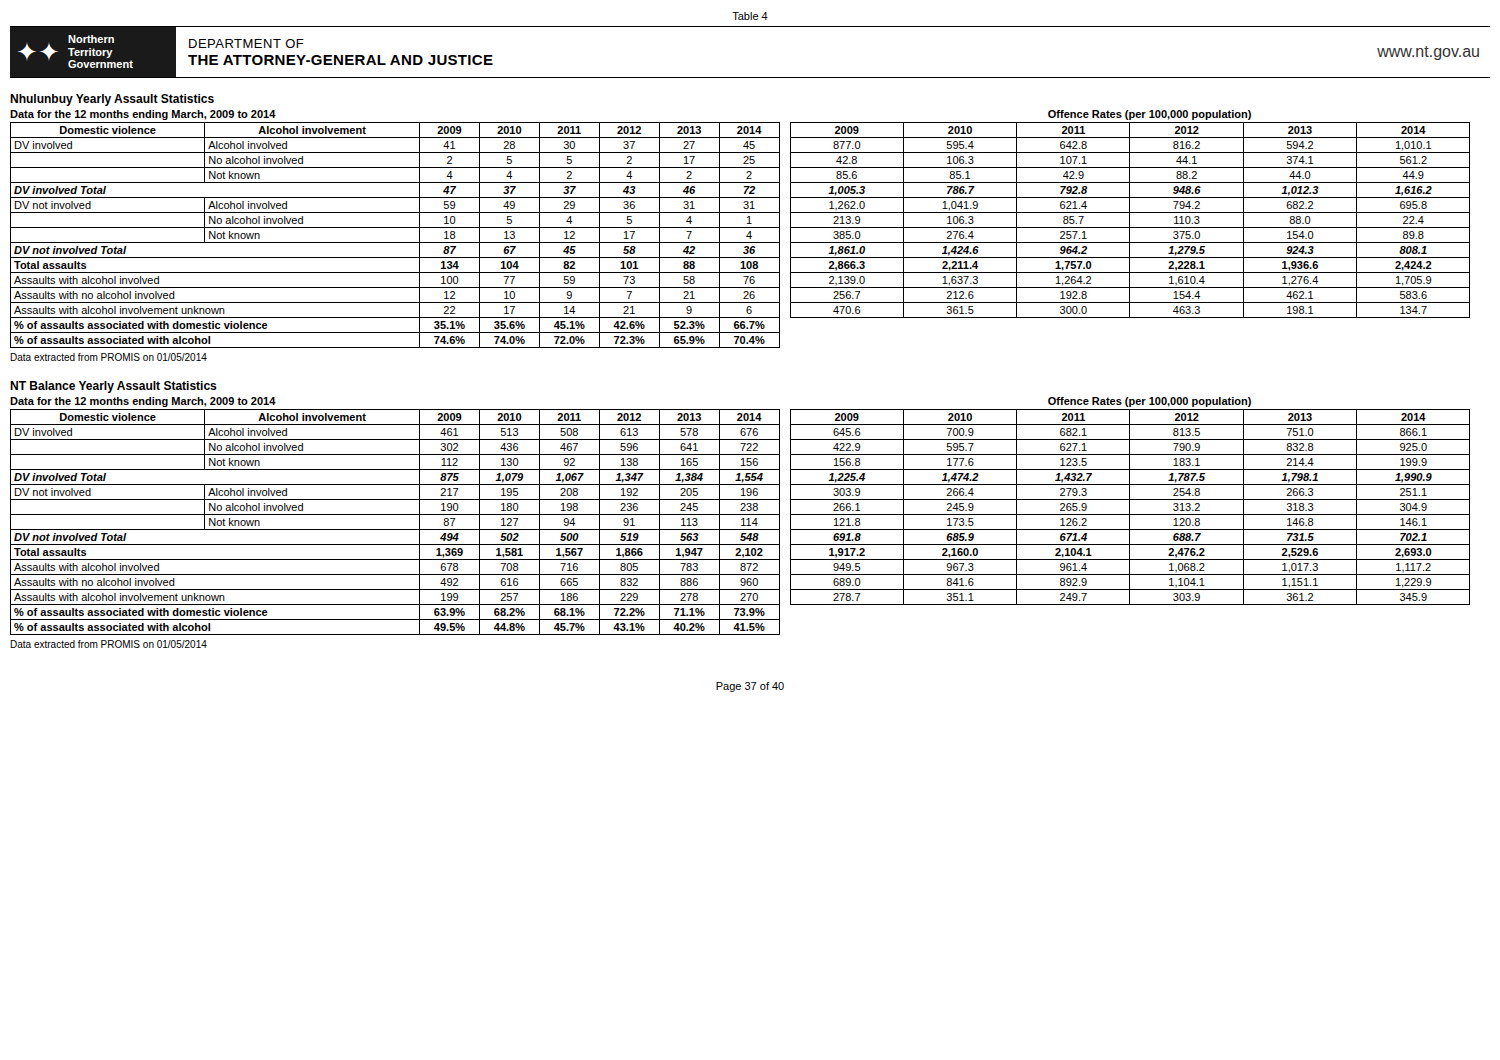Table 4
✦✦
Northern
Territory
Government
DEPARTMENT OF
THE ATTORNEY-GENERAL AND JUSTICE
www.nt.gov.au
Nhulunbuy Yearly Assault Statistics
Data for the 12 months ending March, 2009 to 2014
Offence Rates (per 100,000 population)
| Domestic violence | Alcohol involvement | 2009 | 2010 | 2011 | 2012 | 2013 | 2014 |
| --- | --- | --- | --- | --- | --- | --- | --- |
| DV involved | Alcohol involved | 41 | 28 | 30 | 37 | 27 | 45 |
| | No alcohol involved | 2 | 5 | 5 | 2 | 17 | 25 |
| | Not known | 4 | 4 | 2 | 4 | 2 | 2 |
| DV involved Total | 47 | 37 | 37 | 43 | 46 | 72 |
| DV not involved | Alcohol involved | 59 | 49 | 29 | 36 | 31 | 31 |
| | No alcohol involved | 10 | 5 | 4 | 5 | 4 | 1 |
| | Not known | 18 | 13 | 12 | 17 | 7 | 4 |
| DV not involved Total | 87 | 67 | 45 | 58 | 42 | 36 |
| Total assaults | 134 | 104 | 82 | 101 | 88 | 108 |
| Assaults with alcohol involved | 100 | 77 | 59 | 73 | 58 | 76 |
| Assaults with no alcohol involved | 12 | 10 | 9 | 7 | 21 | 26 |
| Assaults with alcohol involvement unknown | 22 | 17 | 14 | 21 | 9 | 6 |
| % of assaults associated with domestic violence | 35.1% | 35.6% | 45.1% | 42.6% | 52.3% | 66.7% |
| % of assaults associated with alcohol | 74.6% | 74.0% | 72.0% | 72.3% | 65.9% | 70.4% |
| 2009 | 2010 | 2011 | 2012 | 2013 | 2014 |
| --- | --- | --- | --- | --- | --- |
| 877.0 | 595.4 | 642.8 | 816.2 | 594.2 | 1,010.1 |
| 42.8 | 106.3 | 107.1 | 44.1 | 374.1 | 561.2 |
| 85.6 | 85.1 | 42.9 | 88.2 | 44.0 | 44.9 |
| 1,005.3 | 786.7 | 792.8 | 948.6 | 1,012.3 | 1,616.2 |
| 1,262.0 | 1,041.9 | 621.4 | 794.2 | 682.2 | 695.8 |
| 213.9 | 106.3 | 85.7 | 110.3 | 88.0 | 22.4 |
| 385.0 | 276.4 | 257.1 | 375.0 | 154.0 | 89.8 |
| 1,861.0 | 1,424.6 | 964.2 | 1,279.5 | 924.3 | 808.1 |
| 2,866.3 | 2,211.4 | 1,757.0 | 2,228.1 | 1,936.6 | 2,424.2 |
| 2,139.0 | 1,637.3 | 1,264.2 | 1,610.4 | 1,276.4 | 1,705.9 |
| 256.7 | 212.6 | 192.8 | 154.4 | 462.1 | 583.6 |
| 470.6 | 361.5 | 300.0 | 463.3 | 198.1 | 134.7 |
Data extracted from PROMIS on 01/05/2014
NT Balance Yearly Assault Statistics
Data for the 12 months ending March, 2009 to 2014
Offence Rates (per 100,000 population)
| Domestic violence | Alcohol involvement | 2009 | 2010 | 2011 | 2012 | 2013 | 2014 |
| --- | --- | --- | --- | --- | --- | --- | --- |
| DV involved | Alcohol involved | 461 | 513 | 508 | 613 | 578 | 676 |
| | No alcohol involved | 302 | 436 | 467 | 596 | 641 | 722 |
| | Not known | 112 | 130 | 92 | 138 | 165 | 156 |
| DV involved Total | 875 | 1,079 | 1,067 | 1,347 | 1,384 | 1,554 |
| DV not involved | Alcohol involved | 217 | 195 | 208 | 192 | 205 | 196 |
| | No alcohol involved | 190 | 180 | 198 | 236 | 245 | 238 |
| | Not known | 87 | 127 | 94 | 91 | 113 | 114 |
| DV not involved Total | 494 | 502 | 500 | 519 | 563 | 548 |
| Total assaults | 1,369 | 1,581 | 1,567 | 1,866 | 1,947 | 2,102 |
| Assaults with alcohol involved | 678 | 708 | 716 | 805 | 783 | 872 |
| Assaults with no alcohol involved | 492 | 616 | 665 | 832 | 886 | 960 |
| Assaults with alcohol involvement unknown | 199 | 257 | 186 | 229 | 278 | 270 |
| % of assaults associated with domestic violence | 63.9% | 68.2% | 68.1% | 72.2% | 71.1% | 73.9% |
| % of assaults associated with alcohol | 49.5% | 44.8% | 45.7% | 43.1% | 40.2% | 41.5% |
| 2009 | 2010 | 2011 | 2012 | 2013 | 2014 |
| --- | --- | --- | --- | --- | --- |
| 645.6 | 700.9 | 682.1 | 813.5 | 751.0 | 866.1 |
| 422.9 | 595.7 | 627.1 | 790.9 | 832.8 | 925.0 |
| 156.8 | 177.6 | 123.5 | 183.1 | 214.4 | 199.9 |
| 1,225.4 | 1,474.2 | 1,432.7 | 1,787.5 | 1,798.1 | 1,990.9 |
| 303.9 | 266.4 | 279.3 | 254.8 | 266.3 | 251.1 |
| 266.1 | 245.9 | 265.9 | 313.2 | 318.3 | 304.9 |
| 121.8 | 173.5 | 126.2 | 120.8 | 146.8 | 146.1 |
| 691.8 | 685.9 | 671.4 | 688.7 | 731.5 | 702.1 |
| 1,917.2 | 2,160.0 | 2,104.1 | 2,476.2 | 2,529.6 | 2,693.0 |
| 949.5 | 967.3 | 961.4 | 1,068.2 | 1,017.3 | 1,117.2 |
| 689.0 | 841.6 | 892.9 | 1,104.1 | 1,151.1 | 1,229.9 |
| 278.7 | 351.1 | 249.7 | 303.9 | 361.2 | 345.9 |
Data extracted from PROMIS on 01/05/2014
Page 37 of 40